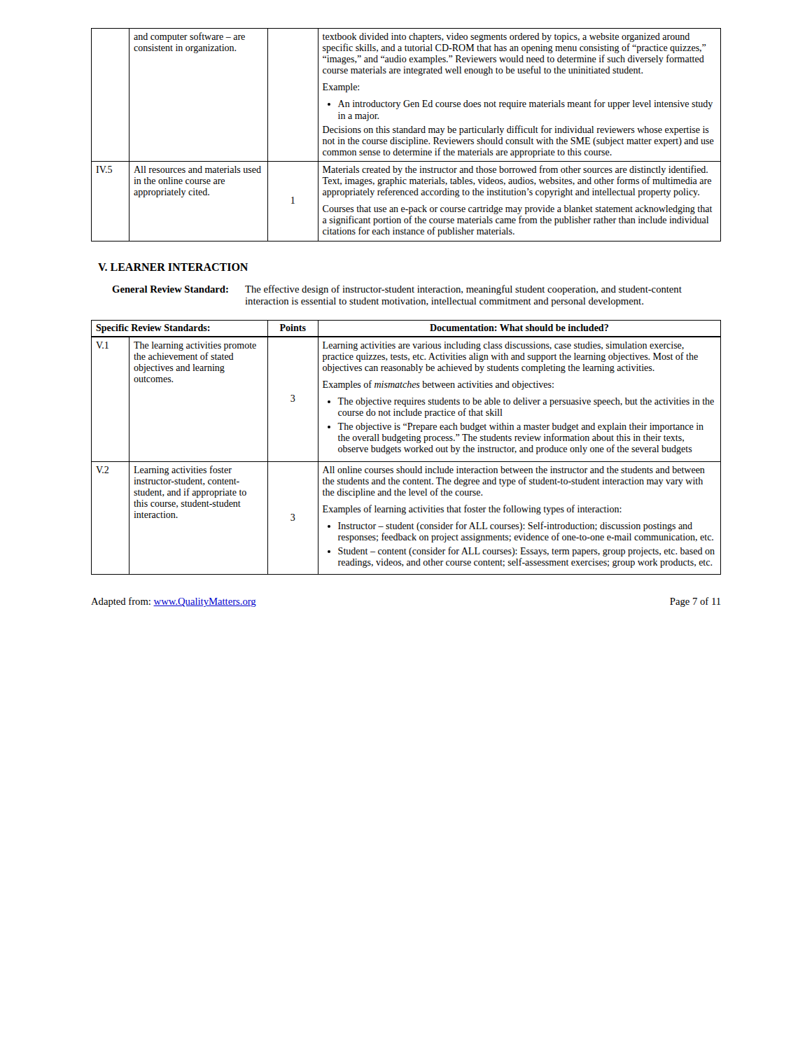| | and computer software – are consistent in organization. | | textbook divided into chapters, video segments ordered by topics, a website organized around specific skills, and a tutorial CD-ROM that has an opening menu consisting of “practice quizzes,” “images,” and “audio examples.” Reviewers would need to determine if such diversely formatted course materials are integrated well enough to be useful to the uninitiated student. Example: An introductory Gen Ed course does not require materials meant for upper level intensive study in a major. Decisions on this standard may be particularly difficult for individual reviewers whose expertise is not in the course discipline. Reviewers should consult with the SME (subject matter expert) and use common sense to determine if the materials are appropriate to this course. |
| IV.5 | All resources and materials used in the online course are appropriately cited. | 1 | Materials created by the instructor and those borrowed from other sources are distinctly identified. Text, images, graphic materials, tables, videos, audios, websites, and other forms of multimedia are appropriately referenced according to the institution’s copyright and intellectual property policy. Courses that use an e-pack or course cartridge may provide a blanket statement acknowledging that a significant portion of the course materials came from the publisher rather than include individual citations for each instance of publisher materials. |
V. LEARNER INTERACTION
General Review Standard:
The effective design of instructor-student interaction, meaningful student cooperation, and student-content interaction is essential to student motivation, intellectual commitment and personal development.
| Specific Review Standards: | Points | Documentation: What should be included? |
| V.1 | The learning activities promote the achievement of stated objectives and learning outcomes. | 3 | Learning activities are various including class discussions, case studies, simulation exercise, practice quizzes, tests, etc. Activities align with and support the learning objectives. Most of the objectives can reasonably be achieved by students completing the learning activities. Examples of mismatches between activities and objectives: The objective requires students to be able to deliver a persuasive speech, but the activities in the course do not include practice of that skill The objective is “Prepare each budget within a master budget and explain their importance in the overall budgeting process.” The students review information about this in their texts, observe budgets worked out by the instructor, and produce only one of the several budgets |
| V.2 | Learning activities foster instructor-student, content-student, and if appropriate to this course, student-student interaction. | 3 | All online courses should include interaction between the instructor and the students and between the students and the content. The degree and type of student-to-student interaction may vary with the discipline and the level of the course. Examples of learning activities that foster the following types of interaction: Instructor – student (consider for ALL courses): Self-introduction; discussion postings and responses; feedback on project assignments; evidence of one-to-one e-mail communication, etc. Student – content (consider for ALL courses): Essays, term papers, group projects, etc. based on readings, videos, and other course content; self-assessment exercises; group work products, etc. |
Adapted from: www.QualityMatters.org
Page 7 of 11